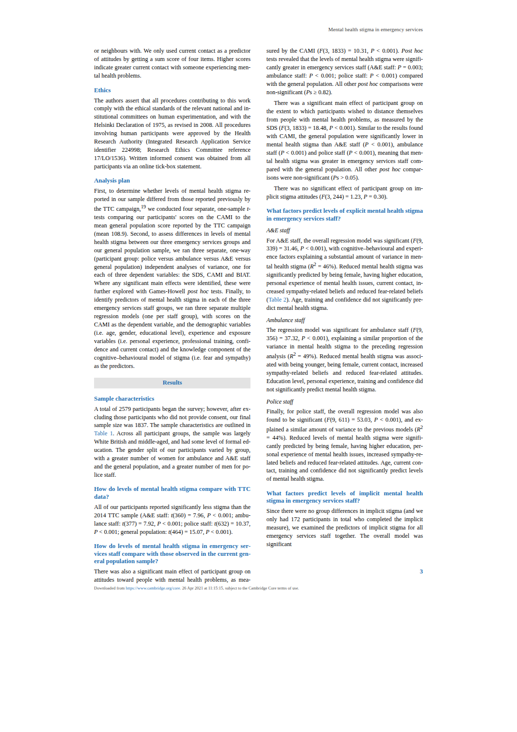Mental health stigma in emergency services
or neighbours with. We only used current contact as a predictor of attitudes by getting a sum score of four items. Higher scores indicate greater current contact with someone experiencing mental health problems.
Ethics
The authors assert that all procedures contributing to this work comply with the ethical standards of the relevant national and institutional committees on human experimentation, and with the Helsinki Declaration of 1975, as revised in 2008. All procedures involving human participants were approved by the Health Research Authority (Integrated Research Application Service identifier 224998; Research Ethics Committee reference 17/LO/1536). Written informed consent was obtained from all participants via an online tick-box statement.
Analysis plan
First, to determine whether levels of mental health stigma reported in our sample differed from those reported previously by the TTC campaign,19 we conducted four separate, one-sample t-tests comparing our participants' scores on the CAMI to the mean general population score reported by the TTC campaign (mean 108.9). Second, to assess differences in levels of mental health stigma between our three emergency services groups and our general population sample, we ran three separate, one-way (participant group: police versus ambulance versus A&E versus general population) independent analyses of variance, one for each of three dependent variables: the SDS, CAMI and BIAT. Where any significant main effects were identified, these were further explored with Games-Howell post hoc tests. Finally, to identify predictors of mental health stigma in each of the three emergency services staff groups, we ran three separate multiple regression models (one per staff group), with scores on the CAMI as the dependent variable, and the demographic variables (i.e. age, gender, educational level), experience and exposure variables (i.e. personal experience, professional training, confidence and current contact) and the knowledge component of the cognitive–behavioural model of stigma (i.e. fear and sympathy) as the predictors.
Results
Sample characteristics
A total of 2579 participants began the survey; however, after excluding those participants who did not provide consent, our final sample size was 1837. The sample characteristics are outlined in Table 1. Across all participant groups, the sample was largely White British and middle-aged, and had some level of formal education. The gender split of our participants varied by group, with a greater number of women for ambulance and A&E staff and the general population, and a greater number of men for police staff.
How do levels of mental health stigma compare with TTC data?
All of our participants reported significantly less stigma than the 2014 TTC sample (A&E staff: t(360) = 7.96, P < 0.001; ambulance staff: t(377) = 7.92, P < 0.001; police staff: t(632) = 10.37, P < 0.001; general population: t(464) = 15.07, P < 0.001).
How do levels of mental health stigma in emergency services staff compare with those observed in the current general population sample?
There was also a significant main effect of participant group on attitudes toward people with mental health problems, as measured by the CAMI (F(3, 1833) = 10.31, P < 0.001). Post hoc tests revealed that the levels of mental health stigma were significantly greater in emergency services staff (A&E staff: P = 0.003; ambulance staff: P < 0.001; police staff: P < 0.001) compared with the general population. All other post hoc comparisons were non-significant (Ps ≥ 0.82).
There was a significant main effect of participant group on the extent to which participants wished to distance themselves from people with mental health problems, as measured by the SDS (F(3, 1833) = 18.48, P < 0.001). Similar to the results found with CAMI, the general population were significantly lower in mental health stigma than A&E staff (P < 0.001), ambulance staff (P < 0.001) and police staff (P < 0.001), meaning that mental health stigma was greater in emergency services staff compared with the general population. All other post hoc comparisons were non-significant (Ps > 0.05).
There was no significant effect of participant group on implicit stigma attitudes (F(3, 244) = 1.23, P = 0.30).
What factors predict levels of explicit mental health stigma in emergency services staff?
A&E staff
For A&E staff, the overall regression model was significant (F(9, 339) = 31.46, P < 0.001), with cognitive–behavioural and experience factors explaining a substantial amount of variance in mental health stigma (R2 = 46%). Reduced mental health stigma was significantly predicted by being female, having higher education, personal experience of mental health issues, current contact, increased sympathy-related beliefs and reduced fear-related beliefs (Table 2). Age, training and confidence did not significantly predict mental health stigma.
Ambulance staff
The regression model was significant for ambulance staff (F(9, 356) = 37.32, P < 0.001), explaining a similar proportion of the variance in mental health stigma to the preceding regression analysis (R2 = 49%). Reduced mental health stigma was associated with being younger, being female, current contact, increased sympathy-related beliefs and reduced fear-related attitudes. Education level, personal experience, training and confidence did not significantly predict mental health stigma.
Police staff
Finally, for police staff, the overall regression model was also found to be significant (F(9, 611) = 53.03, P < 0.001), and explained a similar amount of variance to the previous models (R2 = 44%). Reduced levels of mental health stigma were significantly predicted by being female, having higher education, personal experience of mental health issues, increased sympathy-related beliefs and reduced fear-related attitudes. Age, current contact, training and confidence did not significantly predict levels of mental health stigma.
What factors predict levels of implicit mental health stigma in emergency services staff?
Since there were no group differences in implicit stigma (and we only had 172 participants in total who completed the implicit measure), we examined the predictors of implicit stigma for all emergency services staff together. The overall model was significant
3
Downloaded from https://www.cambridge.org/core. 26 Apr 2021 at 11:15:15, subject to the Cambridge Core terms of use.